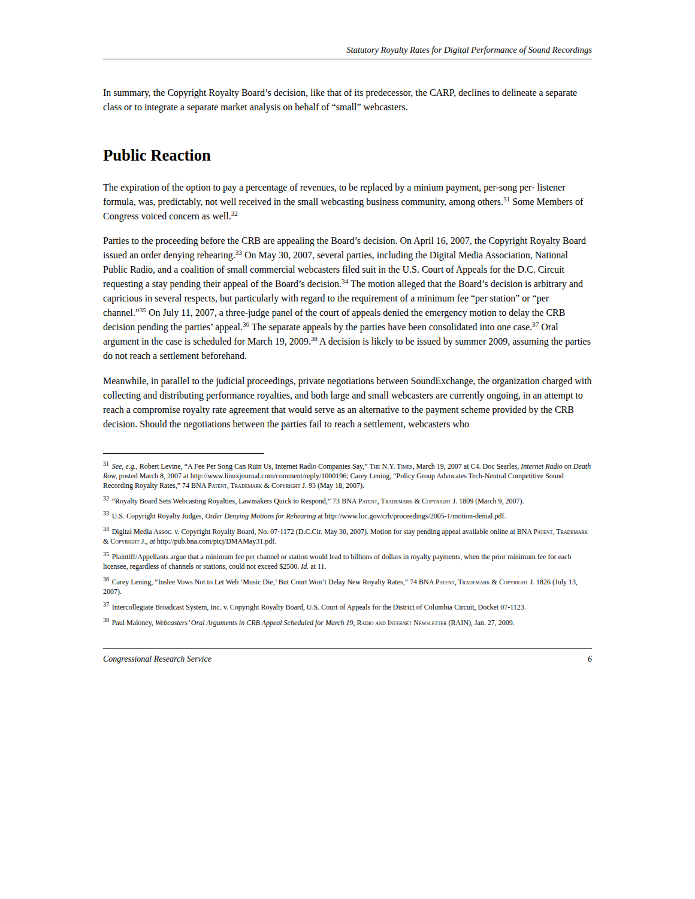Statutory Royalty Rates for Digital Performance of Sound Recordings
In summary, the Copyright Royalty Board’s decision, like that of its predecessor, the CARP, declines to delineate a separate class or to integrate a separate market analysis on behalf of “small” webcasters.
Public Reaction
The expiration of the option to pay a percentage of revenues, to be replaced by a minium payment, per-song per- listener formula, was, predictably, not well received in the small webcasting business community, among others.31 Some Members of Congress voiced concern as well.32
Parties to the proceeding before the CRB are appealing the Board’s decision. On April 16, 2007, the Copyright Royalty Board issued an order denying rehearing.33 On May 30, 2007, several parties, including the Digital Media Association, National Public Radio, and a coalition of small commercial webcasters filed suit in the U.S. Court of Appeals for the D.C. Circuit requesting a stay pending their appeal of the Board’s decision.34 The motion alleged that the Board’s decision is arbitrary and capricious in several respects, but particularly with regard to the requirement of a minimum fee “per station” or “per channel.”35 On July 11, 2007, a three-judge panel of the court of appeals denied the emergency motion to delay the CRB decision pending the parties’ appeal.36 The separate appeals by the parties have been consolidated into one case.37 Oral argument in the case is scheduled for March 19, 2009.38 A decision is likely to be issued by summer 2009, assuming the parties do not reach a settlement beforehand.
Meanwhile, in parallel to the judicial proceedings, private negotiations between SoundExchange, the organization charged with collecting and distributing performance royalties, and both large and small webcasters are currently ongoing, in an attempt to reach a compromise royalty rate agreement that would serve as an alternative to the payment scheme provided by the CRB decision. Should the negotiations between the parties fail to reach a settlement, webcasters who
31 See, e.g., Robert Levine, “A Fee Per Song Can Ruin Us, Internet Radio Companies Say,” The N.Y. Times, March 19, 2007 at C4. Doc Searles, Internet Radio on Death Row, posted March 8, 2007 at http://www.linuxjournal.com/comment/reply/1000196; Carey Lening, “Policy Group Advocates Tech-Neutral Competitive Sound Recording Royalty Rates,” 74 BNA Patent, Trademark & Copyright J. 93 (May 18, 2007).
32 “Royalty Board Sets Webcasting Royalties, Lawmakers Quick to Respond,” 73 BNA Patent, Trademark & Copyright J. 1809 (March 9, 2007).
33 U.S. Copyright Royalty Judges, Order Denying Motions for Rehearing at http://www.loc.gov/crb/proceedings/2005-1/motion-denial.pdf.
34 Digital Media Assoc. v. Copyright Royalty Board, No. 07-1172 (D.C.Cir. May 30, 2007). Motion for stay pending appeal available online at BNA Patent, Trademark & Copyright J., at http://pub.bna.com/ptcj/DMAMay31.pdf.
35 Plaintiff/Appellants argue that a minimum fee per channel or station would lead to billions of dollars in royalty payments, when the prior minimum fee for each licensee, regardless of channels or stations, could not exceed $2500. Id. at 11.
36 Carey Lening, “Inslee Vows Not to Let Web ‘Music Die,’ But Court Won’t Delay New Royalty Rates,” 74 BNA Patent, Trademark & Copyright J. 1826 (July 13, 2007).
37 Intercollegiate Broadcast System, Inc. v. Copyright Royalty Board, U.S. Court of Appeals for the District of Columbia Circuit, Docket 07-1123.
38 Paul Maloney, Webcasters’ Oral Arguments in CRB Appeal Scheduled for March 19, Radio and Internet Newsletter (RAIN), Jan. 27, 2009.
Congressional Research Service 6